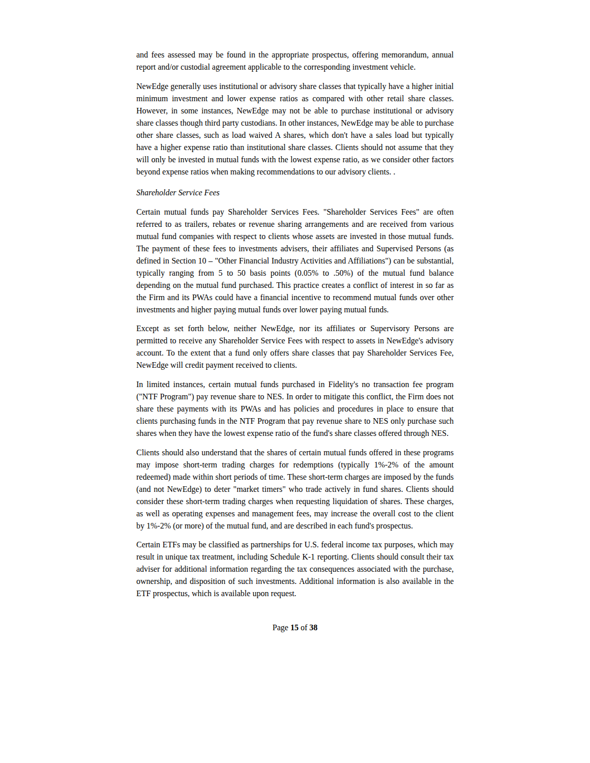and fees assessed may be found in the appropriate prospectus, offering memorandum, annual report and/or custodial agreement applicable to the corresponding investment vehicle.
NewEdge generally uses institutional or advisory share classes that typically have a higher initial minimum investment and lower expense ratios as compared with other retail share classes. However, in some instances, NewEdge may not be able to purchase institutional or advisory share classes though third party custodians. In other instances, NewEdge may be able to purchase other share classes, such as load waived A shares, which don't have a sales load but typically have a higher expense ratio than institutional share classes. Clients should not assume that they will only be invested in mutual funds with the lowest expense ratio, as we consider other factors beyond expense ratios when making recommendations to our advisory clients. .
Shareholder Service Fees
Certain mutual funds pay Shareholder Services Fees. "Shareholder Services Fees" are often referred to as trailers, rebates or revenue sharing arrangements and are received from various mutual fund companies with respect to clients whose assets are invested in those mutual funds. The payment of these fees to investments advisers, their affiliates and Supervised Persons (as defined in Section 10 – "Other Financial Industry Activities and Affiliations") can be substantial, typically ranging from 5 to 50 basis points (0.05% to .50%) of the mutual fund balance depending on the mutual fund purchased. This practice creates a conflict of interest in so far as the Firm and its PWAs could have a financial incentive to recommend mutual funds over other investments and higher paying mutual funds over lower paying mutual funds.
Except as set forth below, neither NewEdge, nor its affiliates or Supervisory Persons are permitted to receive any Shareholder Service Fees with respect to assets in NewEdge's advisory account. To the extent that a fund only offers share classes that pay Shareholder Services Fee, NewEdge will credit payment received to clients.
In limited instances, certain mutual funds purchased in Fidelity's no transaction fee program ("NTF Program") pay revenue share to NES. In order to mitigate this conflict, the Firm does not share these payments with its PWAs and has policies and procedures in place to ensure that clients purchasing funds in the NTF Program that pay revenue share to NES only purchase such shares when they have the lowest expense ratio of the fund's share classes offered through NES.
Clients should also understand that the shares of certain mutual funds offered in these programs may impose short-term trading charges for redemptions (typically 1%-2% of the amount redeemed) made within short periods of time. These short-term charges are imposed by the funds (and not NewEdge) to deter "market timers" who trade actively in fund shares. Clients should consider these short-term trading charges when requesting liquidation of shares. These charges, as well as operating expenses and management fees, may increase the overall cost to the client by 1%-2% (or more) of the mutual fund, and are described in each fund's prospectus.
Certain ETFs may be classified as partnerships for U.S. federal income tax purposes, which may result in unique tax treatment, including Schedule K-1 reporting. Clients should consult their tax adviser for additional information regarding the tax consequences associated with the purchase, ownership, and disposition of such investments. Additional information is also available in the ETF prospectus, which is available upon request.
Page 15 of 38